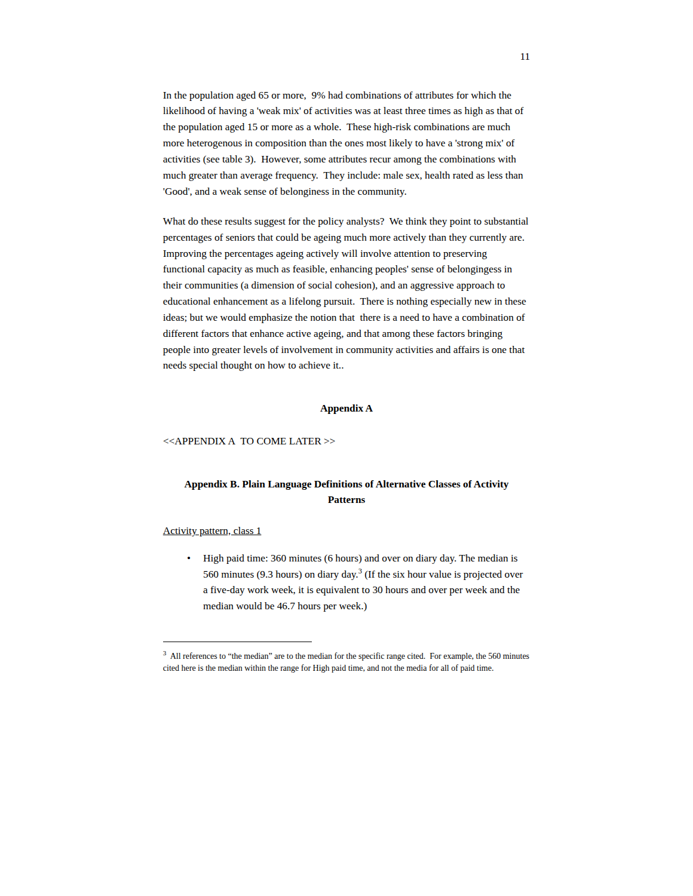11
In the population aged 65 or more, 9% had combinations of attributes for which the likelihood of having a 'weak mix' of activities was at least three times as high as that of the population aged 15 or more as a whole. These high-risk combinations are much more heterogenous in composition than the ones most likely to have a 'strong mix' of activities (see table 3). However, some attributes recur among the combinations with much greater than average frequency. They include: male sex, health rated as less than 'Good', and a weak sense of belonginess in the community.
What do these results suggest for the policy analysts? We think they point to substantial percentages of seniors that could be ageing much more actively than they currently are. Improving the percentages ageing actively will involve attention to preserving functional capacity as much as feasible, enhancing peoples' sense of belongingess in their communities (a dimension of social cohesion), and an aggressive approach to educational enhancement as a lifelong pursuit. There is nothing especially new in these ideas; but we would emphasize the notion that there is a need to have a combination of different factors that enhance active ageing, and that among these factors bringing people into greater levels of involvement in community activities and affairs is one that needs special thought on how to achieve it..
Appendix A
<<APPENDIX A TO COME LATER >>
Appendix B. Plain Language Definitions of Alternative Classes of Activity Patterns
Activity pattern, class 1
High paid time: 360 minutes (6 hours) and over on diary day. The median is 560 minutes (9.3 hours) on diary day.3 (If the six hour value is projected over a five-day work week, it is equivalent to 30 hours and over per week and the median would be 46.7 hours per week.)
3 All references to “the median” are to the median for the specific range cited. For example, the 560 minutes cited here is the median within the range for High paid time, and not the media for all of paid time.